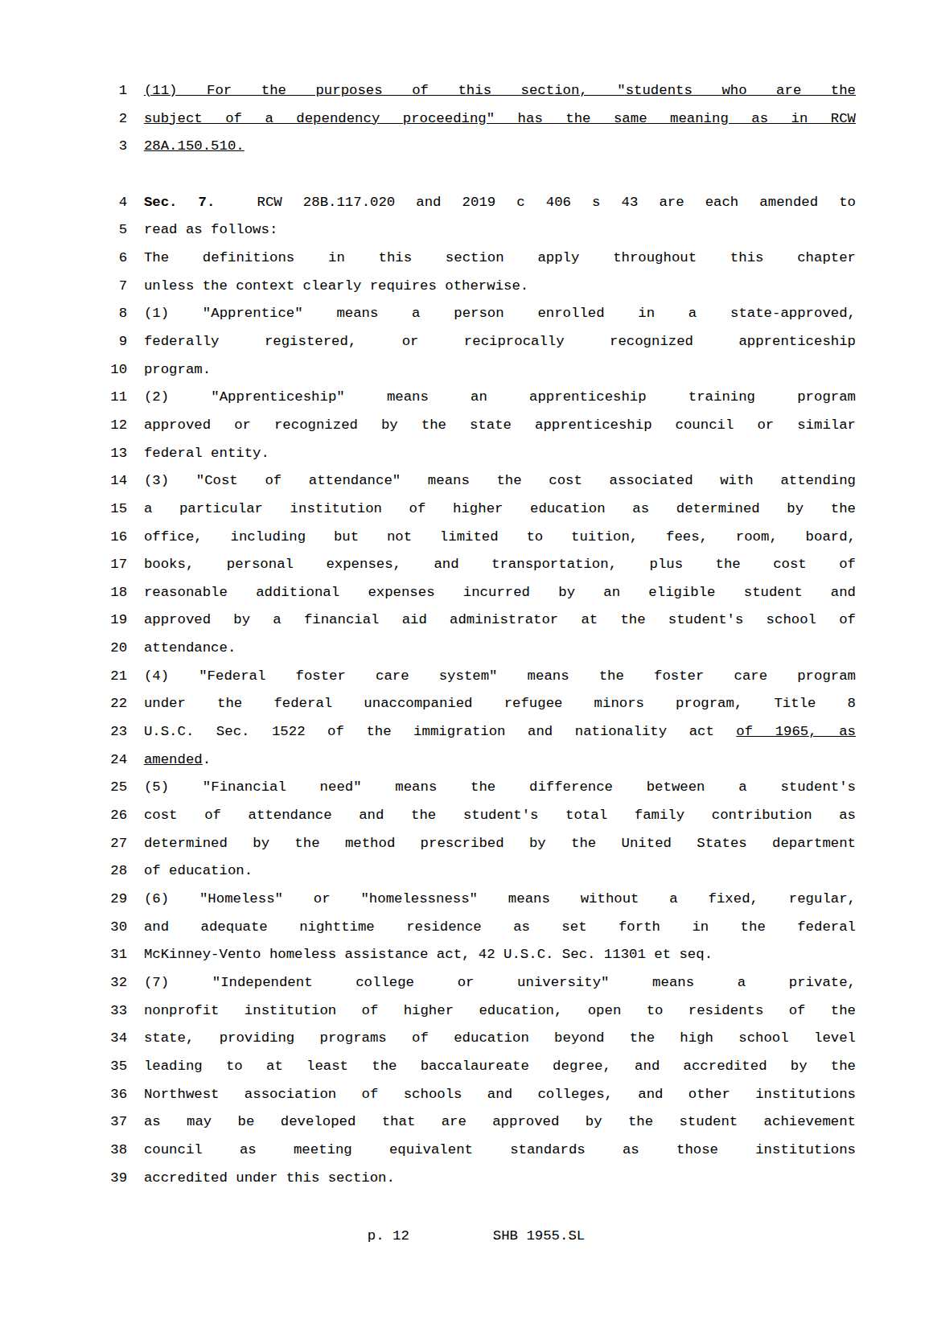1(11) For the purposes of this section, "students who are the
2 subject of a dependency proceeding" has the same meaning as in RCW
328A.150.510.
4 Sec. 7. RCW 28B.117.020 and 2019 c 406 s 43 are each amended to
5 read as follows:
6 The definitions in this section apply throughout this chapter
7 unless the context clearly requires otherwise.
8(1) "Apprentice" means a person enrolled in a state-approved,
9 federally registered, or reciprocally recognized apprenticeship
10 program.
11(2) "Apprenticeship" means an apprenticeship training program
12 approved or recognized by the state apprenticeship council or similar
13 federal entity.
14(3) "Cost of attendance" means the cost associated with attending
15 a particular institution of higher education as determined by the
16 office, including but not limited to tuition, fees, room, board,
17 books, personal expenses, and transportation, plus the cost of
18 reasonable additional expenses incurred by an eligible student and
19 approved by a financial aid administrator at the student's school of
20 attendance.
21(4) "Federal foster care system" means the foster care program
22 under the federal unaccompanied refugee minors program, Title 8
23 U.S.C. Sec. 1522 of the immigration and nationality act of 1965, as
24 amended.
25(5) "Financial need" means the difference between a student's
26 cost of attendance and the student's total family contribution as
27 determined by the method prescribed by the United States department
28 of education.
29(6) "Homeless" or "homelessness" means without a fixed, regular,
30 and adequate nighttime residence as set forth in the federal
31 McKinney-Vento homeless assistance act, 42 U.S.C. Sec. 11301 et seq.
32(7) "Independent college or university" means a private,
33 nonprofit institution of higher education, open to residents of the
34 state, providing programs of education beyond the high school level
35 leading to at least the baccalaureate degree, and accredited by the
36 Northwest association of schools and colleges, and other institutions
37 as may be developed that are approved by the student achievement
38 council as meeting equivalent standards as those institutions
39 accredited under this section.
p. 12 SHB 1955.SL